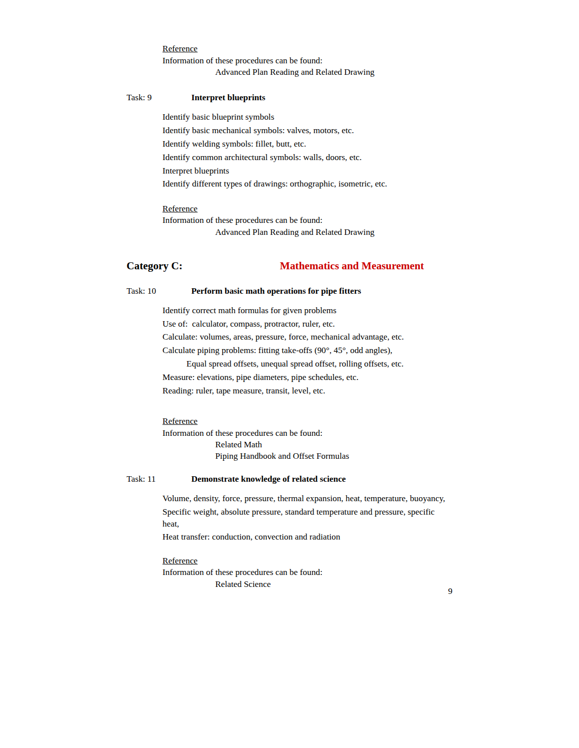Reference
Information of these procedures can be found:
Advanced Plan Reading and Related Drawing
Task: 9
Interpret blueprints
Identify basic blueprint symbols
Identify basic mechanical symbols: valves, motors, etc.
Identify welding symbols: fillet, butt, etc.
Identify common architectural symbols: walls, doors, etc.
Interpret blueprints
Identify different types of drawings: orthographic, isometric, etc.
Reference
Information of these procedures can be found:
Advanced Plan Reading and Related Drawing
Category C:
Mathematics and Measurement
Task: 10
Perform basic math operations for pipe fitters
Identify correct math formulas for given problems
Use of: calculator, compass, protractor, ruler, etc.
Calculate: volumes, areas, pressure, force, mechanical advantage, etc.
Calculate piping problems: fitting take-offs (90°, 45°, odd angles),
Equal spread offsets, unequal spread offset, rolling offsets, etc.
Measure: elevations, pipe diameters, pipe schedules, etc.
Reading: ruler, tape measure, transit, level, etc.
Reference
Information of these procedures can be found:
Related Math
Piping Handbook and Offset Formulas
Task: 11
Demonstrate knowledge of related science
Volume, density, force, pressure, thermal expansion, heat, temperature, buoyancy,
Specific weight, absolute pressure, standard temperature and pressure, specific heat,
Heat transfer: conduction, convection and radiation
Reference
Information of these procedures can be found:
Related Science
9